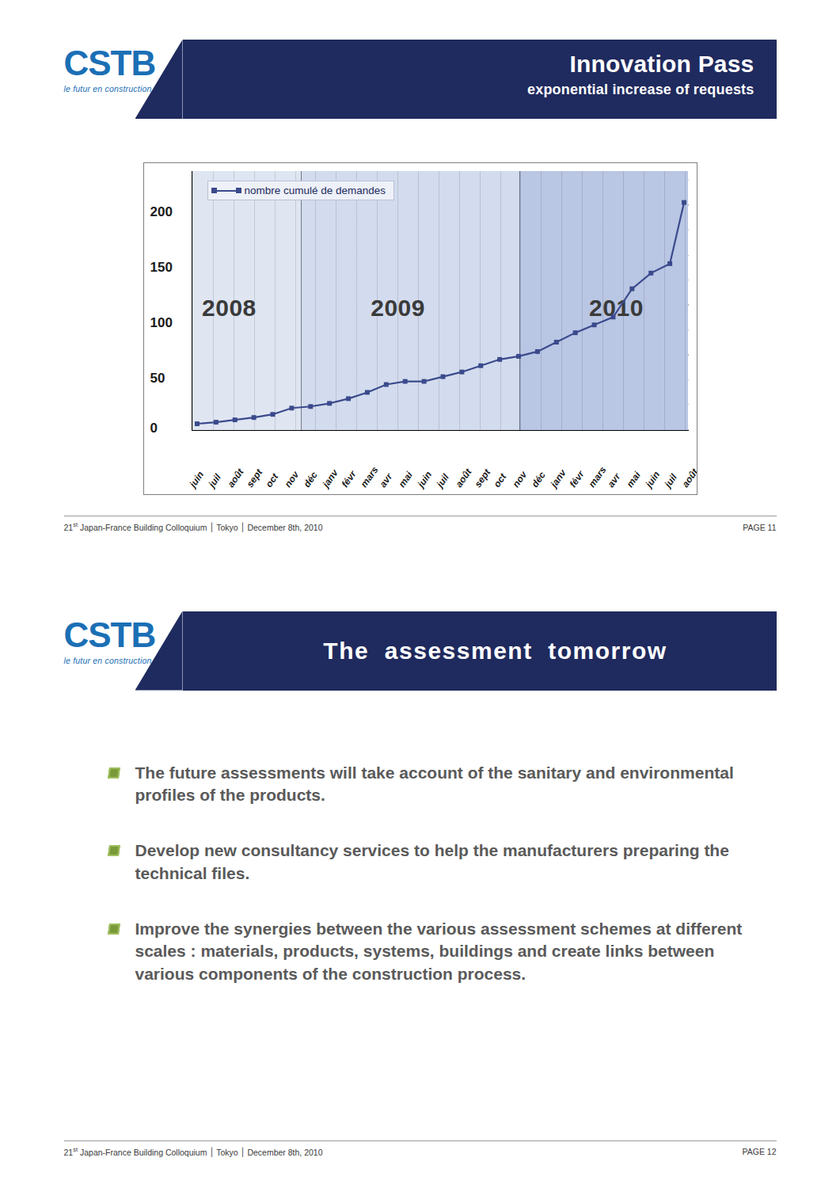CSTB
le futur en construction
Innovation Pass
exponential increase of requests
2008
2009
2010
200
150
100
50
0
nombre cumulé de demandes
juin juil août sept oct nov déc janv févr mars avr mai juin juil août sept oct nov déc janv févr mars avr mai juin juil août
21st Japan-France Building Colloquium ׀ Tokyo ׀ December 8th, 2010
PAGE 11
CSTB
le futur en construction
The assessment tomorrow
The future assessments will take account of the sanitary and environmental profiles of the products.
Develop new consultancy services to help the manufacturers preparing the technical files.
Improve the synergies between the various assessment schemes at different scales : materials, products, systems, buildings and create links between various components of the construction process.
21st Japan-France Building Colloquium ׀ Tokyo ׀ December 8th, 2010
PAGE 12